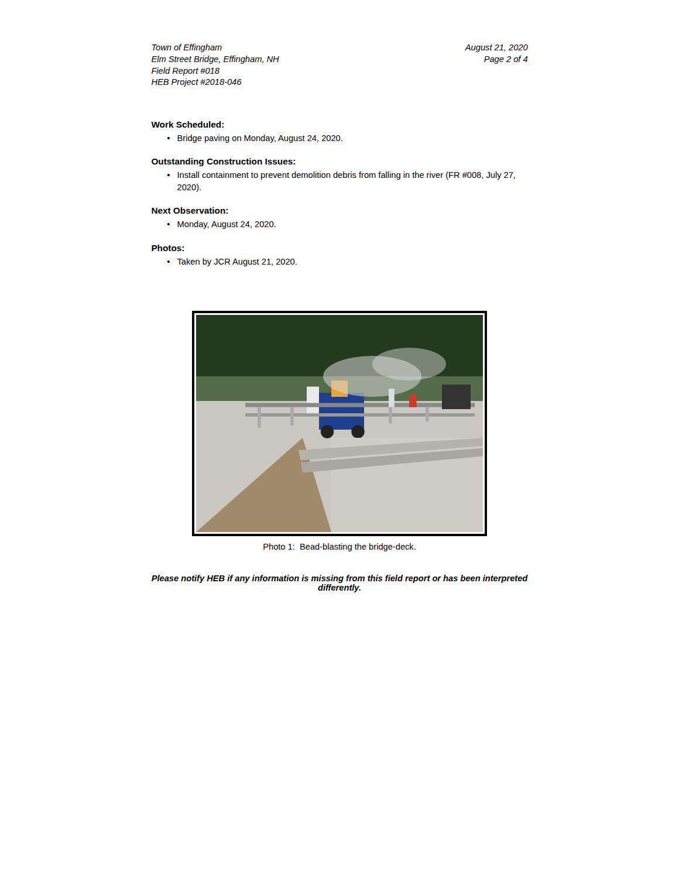Town of Effingham
Elm Street Bridge, Effingham, NH
Field Report #018
HEB Project #2018-046
August 21, 2020
Page 2 of 4
Work Scheduled:
Bridge paving on Monday, August 24, 2020.
Outstanding Construction Issues:
Install containment to prevent demolition debris from falling in the river (FR #008, July 27, 2020).
Next Observation:
Monday, August 24, 2020.
Photos:
Taken by JCR August 21, 2020.
Photo 1: Bead-blasting the bridge-deck.
Please notify HEB if any information is missing from this field report or has been interpreted differently.